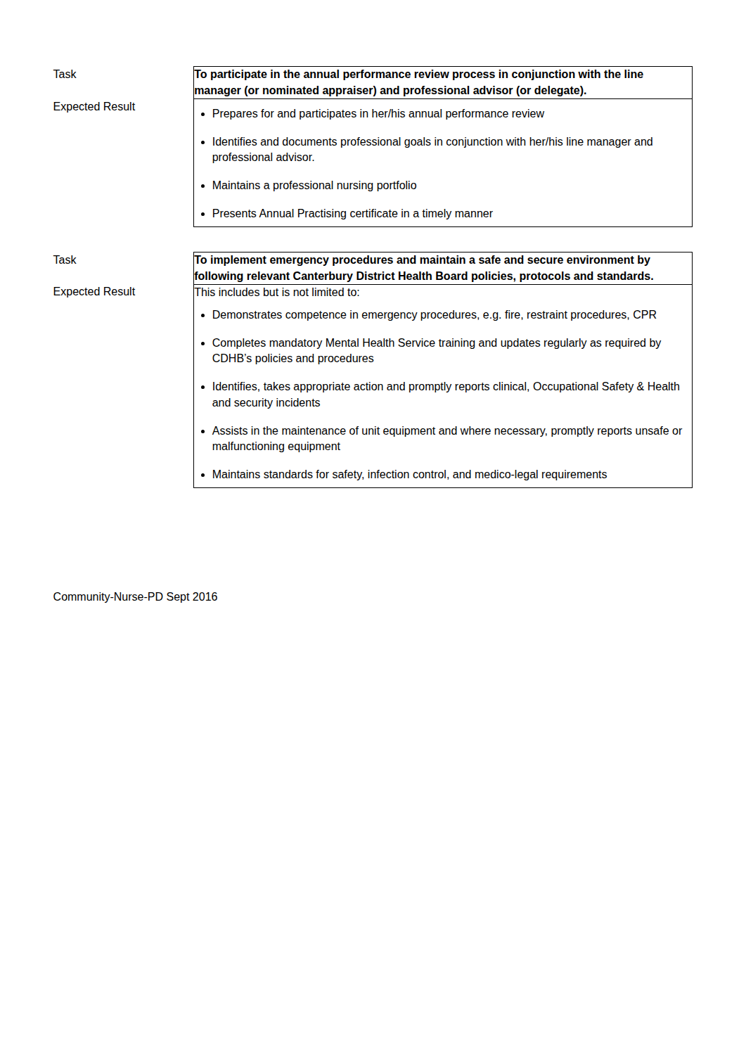| Task | To participate in the annual performance review process in conjunction with the line manager (or nominated appraiser) and professional advisor (or delegate). |
| Expected Result | Prepares for and participates in her/his annual performance review Identifies and documents professional goals in conjunction with her/his line manager and professional advisor. Maintains a professional nursing portfolio Presents Annual Practising certificate in a timely manner |
| Task | To implement emergency procedures and maintain a safe and secure environment by following relevant Canterbury District Health Board policies, protocols and standards. |
| Expected Result | This includes but is not limited to: Demonstrates competence in emergency procedures, e.g. fire, restraint procedures, CPR Completes mandatory Mental Health Service training and updates regularly as required by CDHB’s policies and procedures Identifies, takes appropriate action and promptly reports clinical, Occupational Safety & Health and security incidents Assists in the maintenance of unit equipment and where necessary, promptly reports unsafe or malfunctioning equipment Maintains standards for safety, infection control, and medico-legal requirements |
Community-Nurse-PD Sept 2016